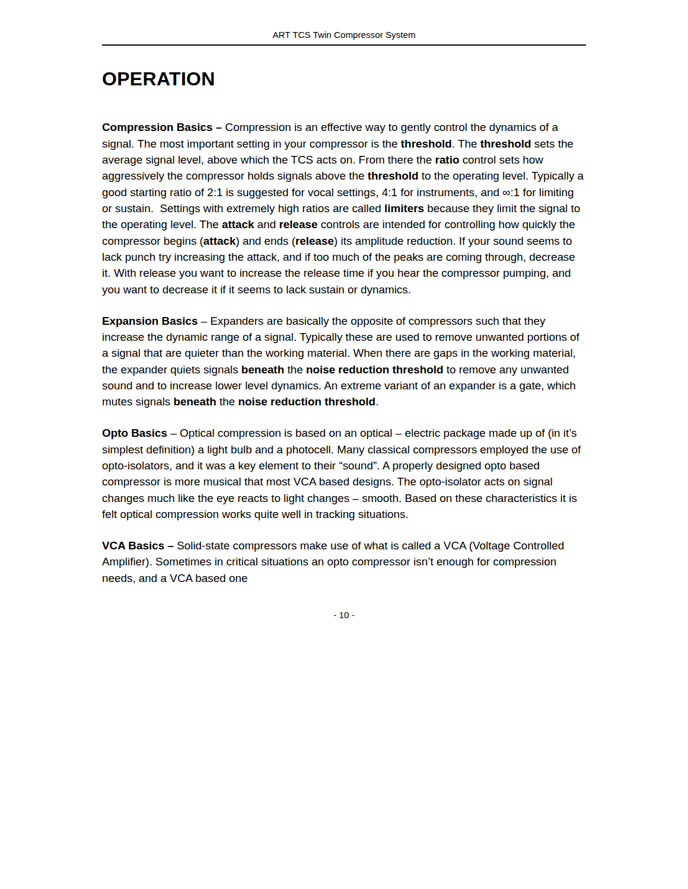ART TCS Twin Compressor System
OPERATION
Compression Basics – Compression is an effective way to gently control the dynamics of a signal. The most important setting in your compressor is the threshold. The threshold sets the average signal level, above which the TCS acts on. From there the ratio control sets how aggressively the compressor holds signals above the threshold to the operating level. Typically a good starting ratio of 2:1 is suggested for vocal settings, 4:1 for instruments, and ∞:1 for limiting or sustain. Settings with extremely high ratios are called limiters because they limit the signal to the operating level. The attack and release controls are intended for controlling how quickly the compressor begins (attack) and ends (release) its amplitude reduction. If your sound seems to lack punch try increasing the attack, and if too much of the peaks are coming through, decrease it. With release you want to increase the release time if you hear the compressor pumping, and you want to decrease it if it seems to lack sustain or dynamics.
Expansion Basics – Expanders are basically the opposite of compressors such that they increase the dynamic range of a signal. Typically these are used to remove unwanted portions of a signal that are quieter than the working material. When there are gaps in the working material, the expander quiets signals beneath the noise reduction threshold to remove any unwanted sound and to increase lower level dynamics. An extreme variant of an expander is a gate, which mutes signals beneath the noise reduction threshold.
Opto Basics – Optical compression is based on an optical – electric package made up of (in it’s simplest definition) a light bulb and a photocell. Many classical compressors employed the use of opto-isolators, and it was a key element to their “sound”. A properly designed opto based compressor is more musical that most VCA based designs. The opto-isolator acts on signal changes much like the eye reacts to light changes – smooth. Based on these characteristics it is felt optical compression works quite well in tracking situations.
VCA Basics – Solid-state compressors make use of what is called a VCA (Voltage Controlled Amplifier). Sometimes in critical situations an opto compressor isn’t enough for compression needs, and a VCA based one
- 10 -